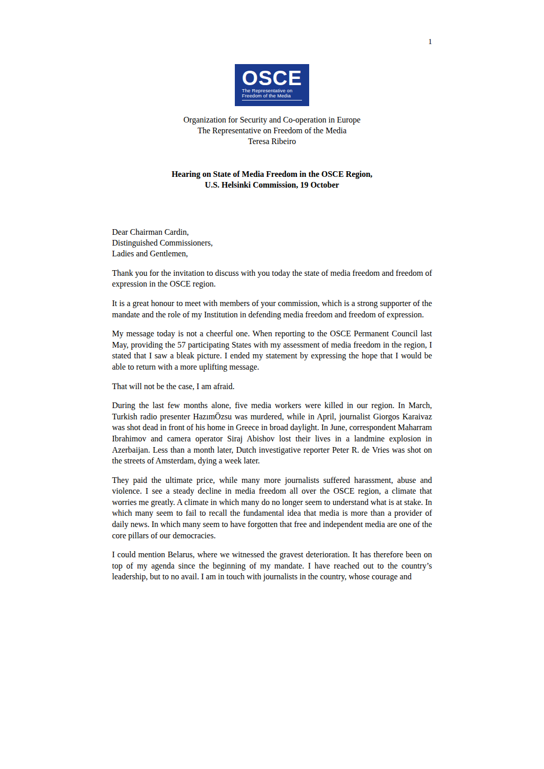1
OSCE The Representative on Freedom of the Media
Organization for Security and Co-operation in Europe
The Representative on Freedom of the Media
Teresa Ribeiro
Hearing on State of Media Freedom in the OSCE Region,
U.S. Helsinki Commission, 19 October
Dear Chairman Cardin,
Distinguished Commissioners,
Ladies and Gentlemen,
Thank you for the invitation to discuss with you today the state of media freedom and freedom of expression in the OSCE region.
It is a great honour to meet with members of your commission, which is a strong supporter of the mandate and the role of my Institution in defending media freedom and freedom of expression.
My message today is not a cheerful one. When reporting to the OSCE Permanent Council last May, providing the 57 participating States with my assessment of media freedom in the region, I stated that I saw a bleak picture. I ended my statement by expressing the hope that I would be able to return with a more uplifting message.
That will not be the case, I am afraid.
During the last few months alone, five media workers were killed in our region. In March, Turkish radio presenter HazımÖzsu was murdered, while in April, journalist Giorgos Karaivaz was shot dead in front of his home in Greece in broad daylight. In June, correspondent Maharram Ibrahimov and camera operator Siraj Abishov lost their lives in a landmine explosion in Azerbaijan. Less than a month later, Dutch investigative reporter Peter R. de Vries was shot on the streets of Amsterdam, dying a week later.
They paid the ultimate price, while many more journalists suffered harassment, abuse and violence. I see a steady decline in media freedom all over the OSCE region, a climate that worries me greatly. A climate in which many do no longer seem to understand what is at stake. In which many seem to fail to recall the fundamental idea that media is more than a provider of daily news. In which many seem to have forgotten that free and independent media are one of the core pillars of our democracies.
I could mention Belarus, where we witnessed the gravest deterioration. It has therefore been on top of my agenda since the beginning of my mandate. I have reached out to the country’s leadership, but to no avail. I am in touch with journalists in the country, whose courage and